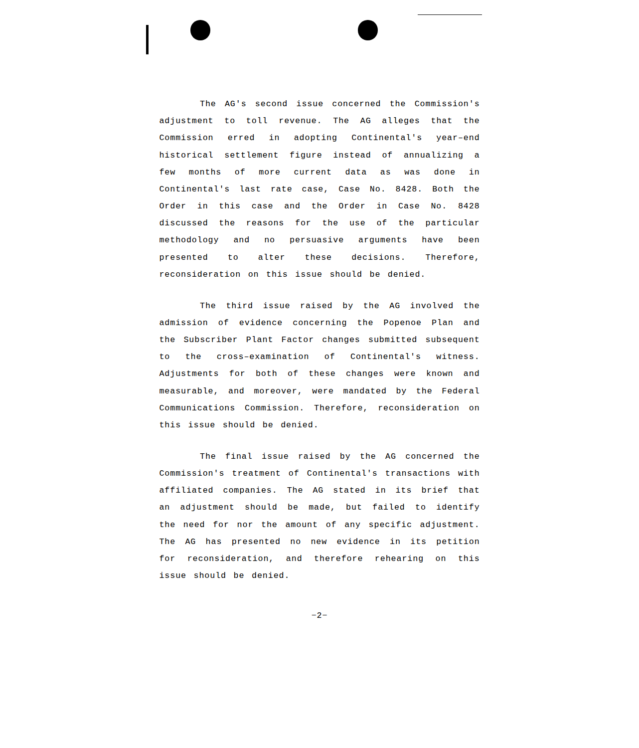The AG's second issue concerned the Commission's adjustment to toll revenue. The AG alleges that the Commission erred in adopting Continental's year–end historical settlement figure instead of annualizing a few months of more current data as was done in Continental's last rate case, Case No. 8428. Both the Order in this case and the Order in Case No. 8428 discussed the reasons for the use of the particular methodology and no persuasive arguments have been presented to alter these decisions. Therefore, reconsideration on this issue should be denied.
The third issue raised by the AG involved the admission of evidence concerning the Popenoe Plan and the Subscriber Plant Factor changes submitted subsequent to the cross–examination of Continental's witness. Adjustments for both of these changes were known and measurable, and moreover, were mandated by the Federal Communications Commission. Therefore, reconsideration on this issue should be denied.
The final issue raised by the AG concerned the Commission's treatment of Continental's transactions with affiliated companies. The AG stated in its brief that an adjustment should be made, but failed to identify the need for nor the amount of any specific adjustment. The AG has presented no new evidence in its petition for reconsideration, and therefore rehearing on this issue should be denied.
−2−